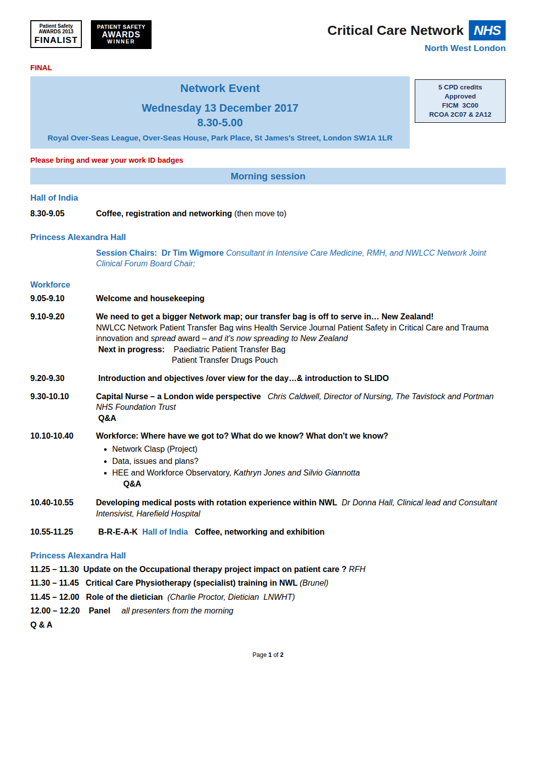Patient Safety AWARDS 2013 FINALIST
PATIENT SAFETY AWARDS WINNER
Critical Care Network NHS
North West London
FINAL
Network Event
Wednesday 13 December 2017
8.30-5.00
Royal Over-Seas League, Over-Seas House, Park Place, St James's Street, London SW1A 1LR
5 CPD credits
Approved
FICM 3C00
RCOA 2C07 & 2A12
Please bring and wear your work ID badges
Morning session
Hall of India
| 8.30-9.05 | Coffee, registration and networking (then move to) |
Princess Alexandra Hall
| | Session Chairs: Dr Tim Wigmore Consultant in Intensive Care Medicine, RMH, and NWLCC Network Joint Clinical Forum Board Chair; |
Workforce
| 9.05-9.10 | Welcome and housekeeping |
| 9.10-9.20 | We need to get a bigger Network map; our transfer bag is off to serve in… New Zealand! NWLCC Network Patient Transfer Bag wins Health Service Journal Patient Safety in Critical Care and Trauma innovation and spread award – and it's now spreading to New Zealand Next in progress: Paediatric Patient Transfer Bag Patient Transfer Drugs Pouch |
| 9.20-9.30 | Introduction and objectives /over view for the day…& introduction to SLIDO |
| 9.30-10.10 | Capital Nurse – a London wide perspective Chris Caldwell, Director of Nursing, The Tavistock and Portman NHS Foundation Trust Q&A |
| 10.10-10.40 | Workforce: Where have we got to? What do we know? What don't we know? Network Clasp (Project) Data, issues and plans? HEE and Workforce Observatory, Kathryn Jones and Silvio Giannotta Q&A |
| 10.40-10.55 | Developing medical posts with rotation experience within NWL Dr Donna Hall, Clinical lead and Consultant Intensivist, Harefield Hospital |
| 10.55-11.25 | B-R-E-A-K Hall of India Coffee, networking and exhibition |
Princess Alexandra Hall
11.25 – 11.30 Update on the Occupational therapy project impact on patient care ? RFH
11.30 – 11.45 Critical Care Physiotherapy (specialist) training in NWL (Brunel)
11.45 – 12.00 Role of the dietician (Charlie Proctor, Dietician LNWHT)
12.00 – 12.20 Panel all presenters from the morning
Q & A
Page 1 of 2